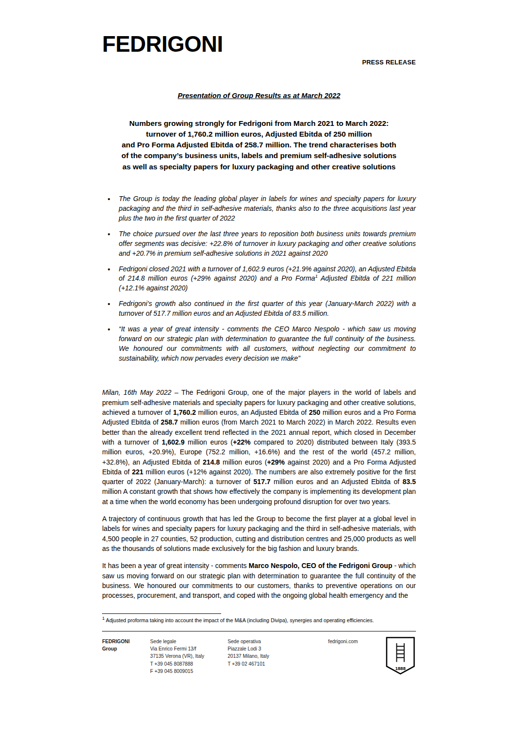FEDRIGONI
PRESS RELEASE
Presentation of Group Results as at March 2022
Numbers growing strongly for Fedrigoni from March 2021 to March 2022:
turnover of 1,760.2 million euros, Adjusted Ebitda of 250 million
and Pro Forma Adjusted Ebitda of 258.7 million. The trend characterises both
of the company’s business units, labels and premium self-adhesive solutions
as well as specialty papers for luxury packaging and other creative solutions
The Group is today the leading global player in labels for wines and specialty papers for luxury packaging and the third in self-adhesive materials, thanks also to the three acquisitions last year plus the two in the first quarter of 2022
The choice pursued over the last three years to reposition both business units towards premium offer segments was decisive: +22.8% of turnover in luxury packaging and other creative solutions and +20.7% in premium self-adhesive solutions in 2021 against 2020
Fedrigoni closed 2021 with a turnover of 1,602.9 euros (+21.9% against 2020), an Adjusted Ebitda of 214.8 million euros (+29% against 2020) and a Pro Forma1 Adjusted Ebitda of 221 million (+12.1% against 2020)
Fedrigoni’s growth also continued in the first quarter of this year (January-March 2022) with a turnover of 517.7 million euros and an Adjusted Ebitda of 83.5 million.
“It was a year of great intensity - comments the CEO Marco Nespolo - which saw us moving forward on our strategic plan with determination to guarantee the full continuity of the business. We honoured our commitments with all customers, without neglecting our commitment to sustainability, which now pervades every decision we make”
Milan, 16th May 2022 – The Fedrigoni Group, one of the major players in the world of labels and premium self-adhesive materials and specialty papers for luxury packaging and other creative solutions, achieved a turnover of 1,760.2 million euros, an Adjusted Ebitda of 250 million euros and a Pro Forma Adjusted Ebitda of 258.7 million euros (from March 2021 to March 2022) in March 2022. Results even better than the already excellent trend reflected in the 2021 annual report, which closed in December with a turnover of 1,602.9 million euros (+22% compared to 2020) distributed between Italy (393.5 million euros, +20.9%), Europe (752.2 million, +16.6%) and the rest of the world (457.2 million, +32.8%), an Adjusted Ebitda of 214.8 million euros (+29% against 2020) and a Pro Forma Adjusted Ebitda of 221 million euros (+12% against 2020). The numbers are also extremely positive for the first quarter of 2022 (January-March): a turnover of 517.7 million euros and an Adjusted Ebitda of 83.5 million A constant growth that shows how effectively the company is implementing its development plan at a time when the world economy has been undergoing profound disruption for over two years.
A trajectory of continuous growth that has led the Group to become the first player at a global level in labels for wines and specialty papers for luxury packaging and the third in self-adhesive materials, with 4,500 people in 27 counties, 52 production, cutting and distribution centres and 25,000 products as well as the thousands of solutions made exclusively for the big fashion and luxury brands.
It has been a year of great intensity - comments Marco Nespolo, CEO of the Fedrigoni Group - which saw us moving forward on our strategic plan with determination to guarantee the full continuity of the business. We honoured our commitments to our customers, thanks to preventive operations on our processes, procurement, and transport, and coped with the ongoing global health emergency and the
1 Adjusted proforma taking into account the impact of the M&A (including Divipa), synergies and operating efficiencies.
FEDRIGONI
Group
Sede legale
Via Enrico Fermi 13/f
37135 Verona (VR), Italy
T +39 045 8087888
F +39 045 8009015
Sede operativa
Piazzale Lodi 3
20137 Milano, Italy
T +39 02 467101
fedrigoni.com
1888